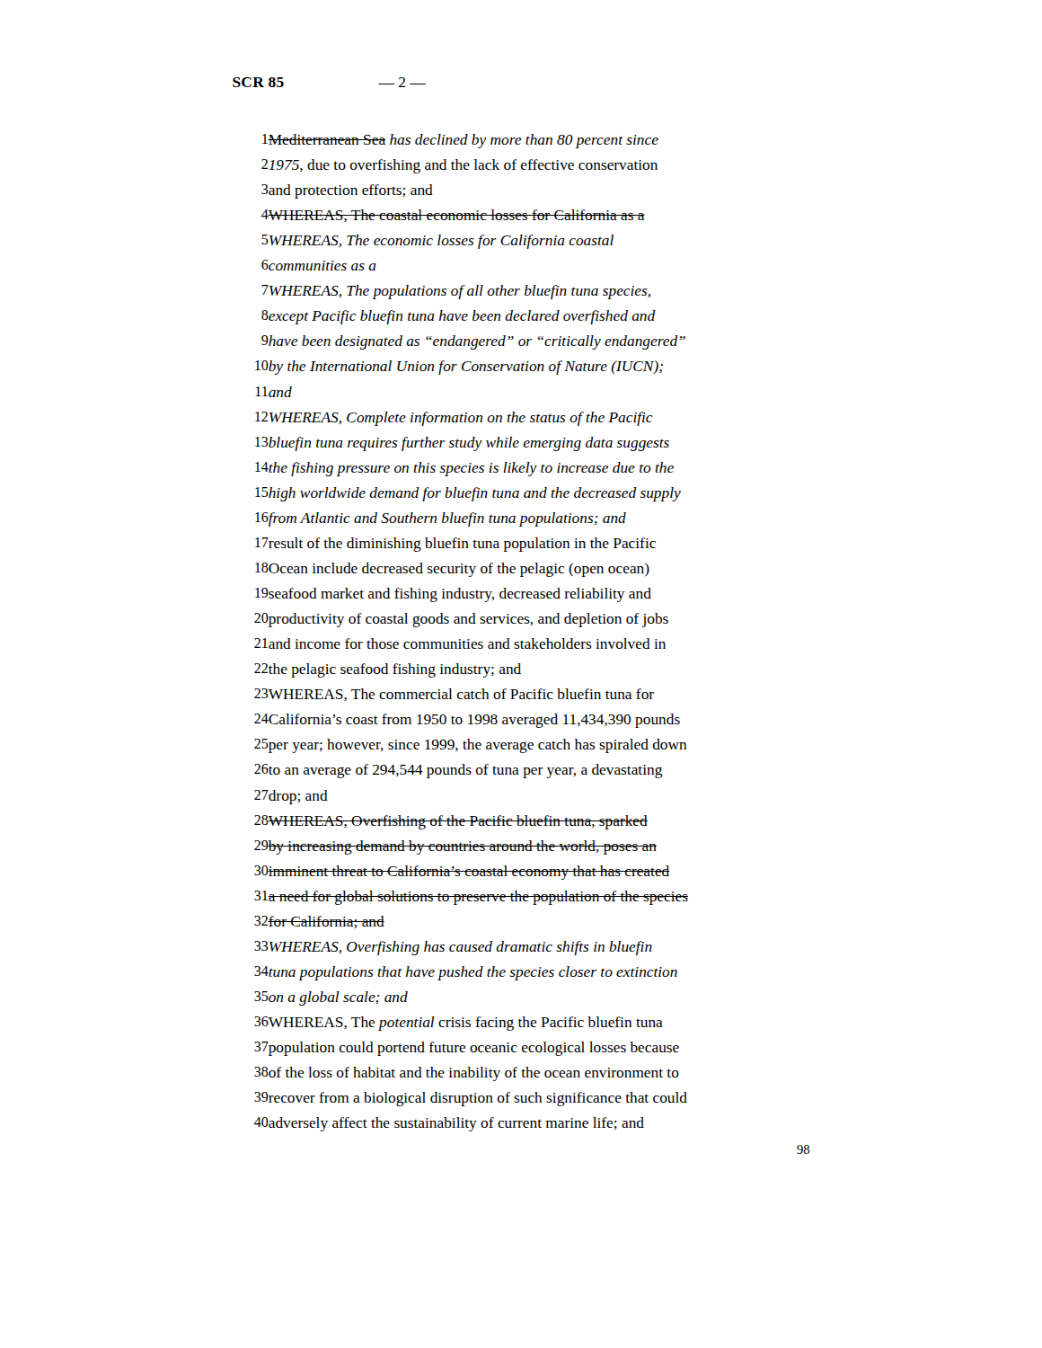SCR 85 — 2 —
| 1 | Mediterranean Sea has declined by more than 80 percent since |
| 2 | 1975 , due to overfishing and the lack of effective conservation |
| 3 | and protection efforts; and |
| 4 | WHEREAS, The coastal economic losses for California as a |
| 5 | WHEREAS, The economic losses for California coastal |
| 6 | communities as a |
| 7 | WHEREAS, The populations of all other bluefin tuna species, |
| 8 | except Pacific bluefin tuna have been declared overfished and |
| 9 | have been designated as “endangered” or “critically endangered” |
| 10 | by the International Union for Conservation of Nature (IUCN); |
| 11 | and |
| 12 | WHEREAS, Complete information on the status of the Pacific |
| 13 | bluefin tuna requires further study while emerging data suggests |
| 14 | the fishing pressure on this species is likely to increase due to the |
| 15 | high worldwide demand for bluefin tuna and the decreased supply |
| 16 | from Atlantic and Southern bluefin tuna populations; and |
| 17 | result of the diminishing bluefin tuna population in the Pacific |
| 18 | Ocean include decreased security of the pelagic (open ocean) |
| 19 | seafood market and fishing industry, decreased reliability and |
| 20 | productivity of coastal goods and services, and depletion of jobs |
| 21 | and income for those communities and stakeholders involved in |
| 22 | the pelagic seafood fishing industry; and |
| 23 | WHEREAS, The commercial catch of Pacific bluefin tuna for |
| 24 | California’s coast from 1950 to 1998 averaged 11,434,390 pounds |
| 25 | per year; however, since 1999, the average catch has spiraled down |
| 26 | to an average of 294,544 pounds of tuna per year, a devastating |
| 27 | drop; and |
| 28 | WHEREAS, Overfishing of the Pacific bluefin tuna, sparked |
| 29 | by increasing demand by countries around the world, poses an |
| 30 | imminent threat to California’s coastal economy that has created |
| 31 | a need for global solutions to preserve the population of the species |
| 32 | for California; and |
| 33 | WHEREAS, Overfishing has caused dramatic shifts in bluefin |
| 34 | tuna populations that have pushed the species closer to extinction |
| 35 | on a global scale; and |
| 36 | WHEREAS, The potential crisis facing the Pacific bluefin tuna |
| 37 | population could portend future oceanic ecological losses because |
| 38 | of the loss of habitat and the inability of the ocean environment to |
| 39 | recover from a biological disruption of such significance that could |
| 40 | adversely affect the sustainability of current marine life; and |
98